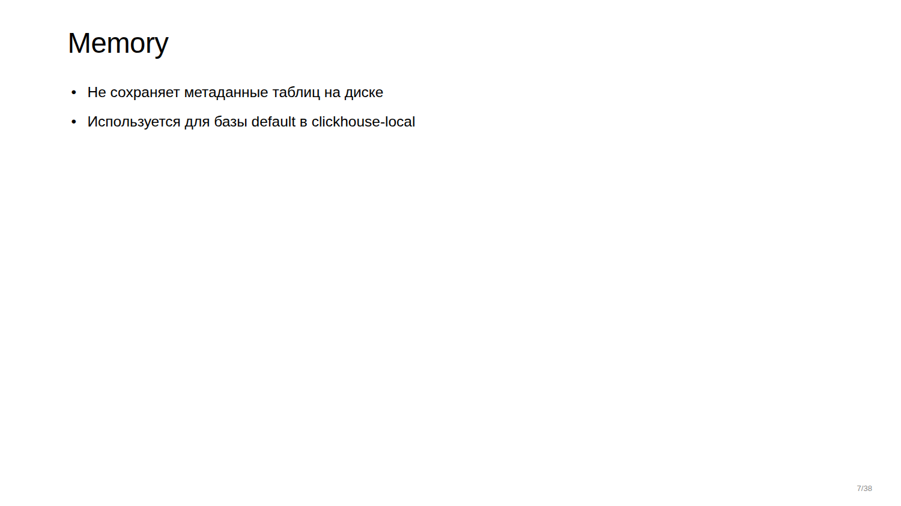Memory
Не сохраняет метаданные таблиц на диске
Используется для базы default в clickhouse-local
7/38